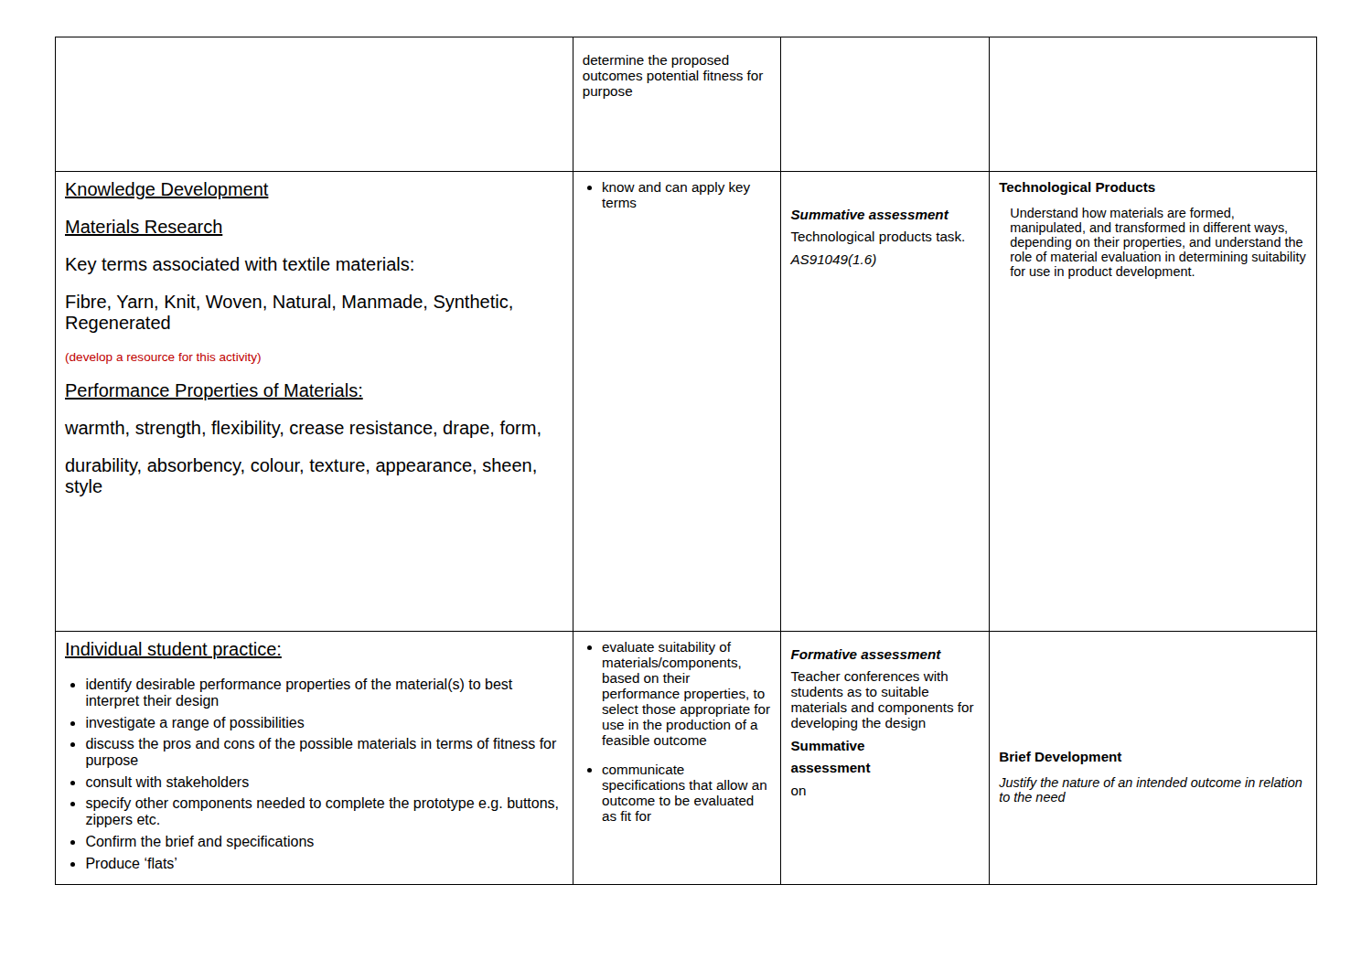| | determine the proposed outcomes potential fitness for purpose | | |
| Knowledge Development Materials Research Key terms associated with textile materials: Fibre, Yarn, Knit, Woven, Natural, Manmade, Synthetic, Regenerated (develop a resource for this activity) Performance Properties of Materials: warmth, strength, flexibility, crease resistance, drape, form, durability, absorbency, colour, texture, appearance, sheen, style | know and can apply key terms | Summative assessment Technological products task. AS91049(1.6) | Technological Products Understand how materials are formed, manipulated, and transformed in different ways, depending on their properties, and understand the role of material evaluation in determining suitability for use in product development. |
| Individual student practice: identify desirable performance properties of the material(s) to best interpret their design investigate a range of possibilities discuss the pros and cons of the possible materials in terms of fitness for purpose consult with stakeholders specify other components needed to complete the prototype e.g. buttons, zippers etc. Confirm the brief and specifications Produce ‘flats’ | evaluate suitability of materials/components, based on their performance properties, to select those appropriate for use in the production of a feasible outcome communicate specifications that allow an outcome to be evaluated as fit for | Formative assessment Teacher conferences with students as to suitable materials and components for developing the design Summative assessment on | Brief Development Justify the nature of an intended outcome in relation to the need |